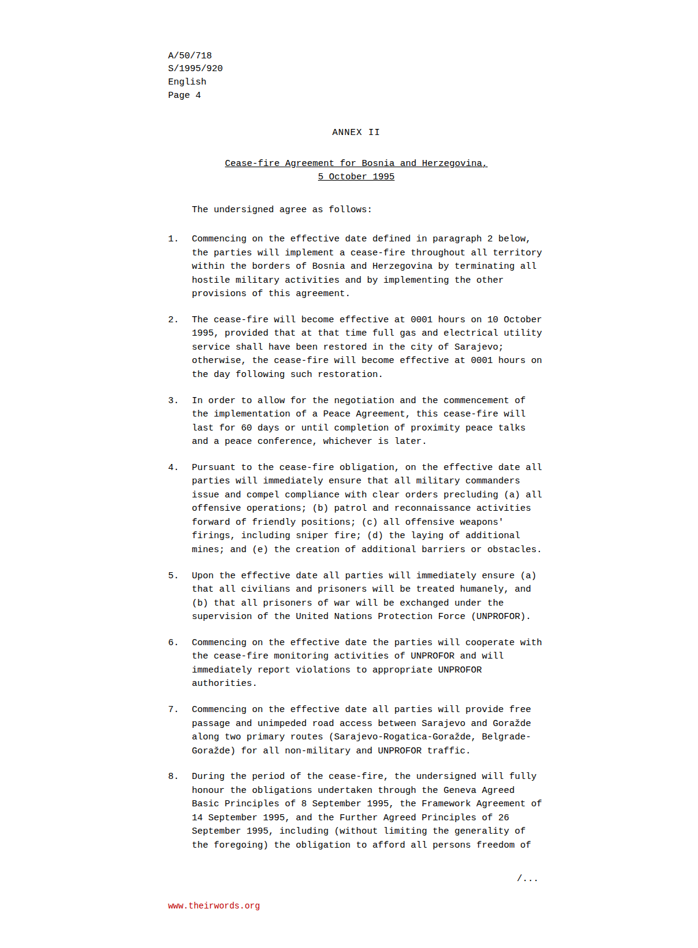A/50/718 S/1995/920 English Page 4
ANNEX II
Cease-fire Agreement for Bosnia and Herzegovina, 5 October 1995
The undersigned agree as follows:
1. Commencing on the effective date defined in paragraph 2 below, the parties will implement a cease-fire throughout all territory within the borders of Bosnia and Herzegovina by terminating all hostile military activities and by implementing the other provisions of this agreement.
2. The cease-fire will become effective at 0001 hours on 10 October 1995, provided that at that time full gas and electrical utility service shall have been restored in the city of Sarajevo; otherwise, the cease-fire will become effective at 0001 hours on the day following such restoration.
3. In order to allow for the negotiation and the commencement of the implementation of a Peace Agreement, this cease-fire will last for 60 days or until completion of proximity peace talks and a peace conference, whichever is later.
4. Pursuant to the cease-fire obligation, on the effective date all parties will immediately ensure that all military commanders issue and compel compliance with clear orders precluding (a) all offensive operations; (b) patrol and reconnaissance activities forward of friendly positions; (c) all offensive weapons' firings, including sniper fire; (d) the laying of additional mines; and (e) the creation of additional barriers or obstacles.
5. Upon the effective date all parties will immediately ensure (a) that all civilians and prisoners will be treated humanely, and (b) that all prisoners of war will be exchanged under the supervision of the United Nations Protection Force (UNPROFOR).
6. Commencing on the effective date the parties will cooperate with the cease-fire monitoring activities of UNPROFOR and will immediately report violations to appropriate UNPROFOR authorities.
7. Commencing on the effective date all parties will provide free passage and unimpeded road access between Sarajevo and Goražde along two primary routes (Sarajevo-Rogatica-Goražde, Belgrade-Goražde) for all non-military and UNPROFOR traffic.
8. During the period of the cease-fire, the undersigned will fully honour the obligations undertaken through the Geneva Agreed Basic Principles of 8 September 1995, the Framework Agreement of 14 September 1995, and the Further Agreed Principles of 26 September 1995, including (without limiting the generality of the foregoing) the obligation to afford all persons freedom of
/...
www.theirwords.org